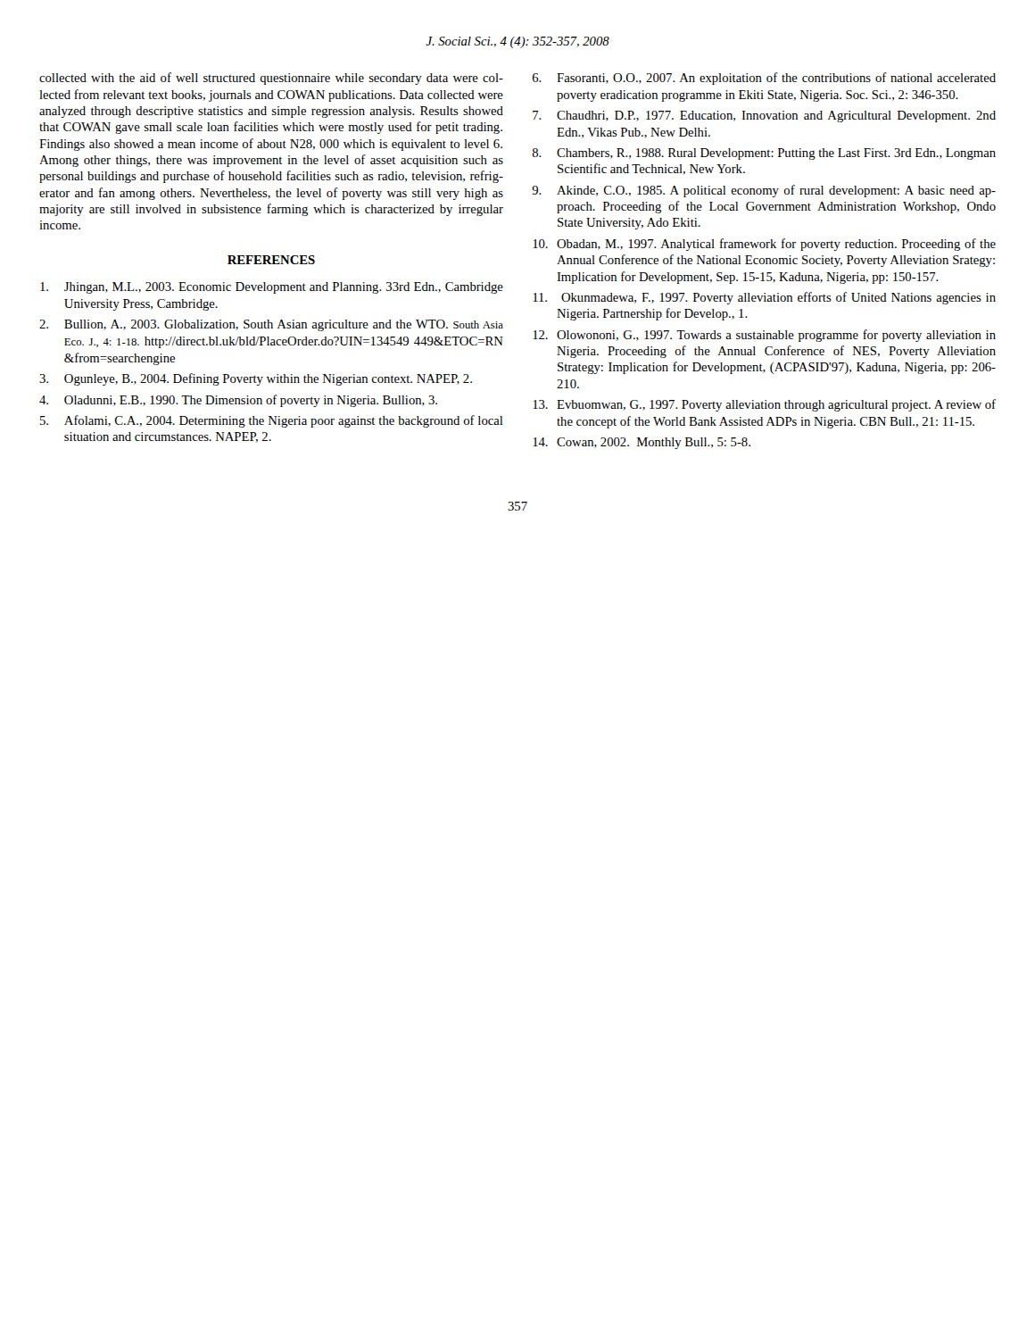J. Social Sci., 4 (4): 352-357, 2008
collected with the aid of well structured questionnaire while secondary data were collected from relevant text books, journals and COWAN publications. Data collected were analyzed through descriptive statistics and simple regression analysis. Results showed that COWAN gave small scale loan facilities which were mostly used for petit trading. Findings also showed a mean income of about N28, 000 which is equivalent to level 6. Among other things, there was improvement in the level of asset acquisition such as personal buildings and purchase of household facilities such as radio, television, refrigerator and fan among others. Nevertheless, the level of poverty was still very high as majority are still involved in subsistence farming which is characterized by irregular income.
REFERENCES
1. Jhingan, M.L., 2003. Economic Development and Planning. 33rd Edn., Cambridge University Press, Cambridge.
2. Bullion, A., 2003. Globalization, South Asian agriculture and the WTO. South Asia Eco. J., 4: 1-18. http://direct.bl.uk/bld/PlaceOrder.do?UIN=134549 449&ETOC=RN&from=searchengine
3. Ogunleye, B., 2004. Defining Poverty within the Nigerian context. NAPEP, 2.
4. Oladunni, E.B., 1990. The Dimension of poverty in Nigeria. Bullion, 3.
5. Afolami, C.A., 2004. Determining the Nigeria poor against the background of local situation and circumstances. NAPEP, 2.
6. Fasoranti, O.O., 2007. An exploitation of the contributions of national accelerated poverty eradication programme in Ekiti State, Nigeria. Soc. Sci., 2: 346-350.
7. Chaudhri, D.P., 1977. Education, Innovation and Agricultural Development. 2nd Edn., Vikas Pub., New Delhi.
8. Chambers, R., 1988. Rural Development: Putting the Last First. 3rd Edn., Longman Scientific and Technical, New York.
9. Akinde, C.O., 1985. A political economy of rural development: A basic need approach. Proceeding of the Local Government Administration Workshop, Ondo State University, Ado Ekiti.
10. Obadan, M., 1997. Analytical framework for poverty reduction. Proceeding of the Annual Conference of the National Economic Society, Poverty Alleviation Srategy: Implication for Development, Sep. 15-15, Kaduna, Nigeria, pp: 150-157.
11. Okunmadewa, F., 1997. Poverty alleviation efforts of United Nations agencies in Nigeria. Partnership for Develop., 1.
12. Olowononi, G., 1997. Towards a sustainable programme for poverty alleviation in Nigeria. Proceeding of the Annual Conference of NES, Poverty Alleviation Strategy: Implication for Development, (ACPASID'97), Kaduna, Nigeria, pp: 206-210.
13. Evbuomwan, G., 1997. Poverty alleviation through agricultural project. A review of the concept of the World Bank Assisted ADPs in Nigeria. CBN Bull., 21: 11-15.
14. Cowan, 2002. Monthly Bull., 5: 5-8.
357